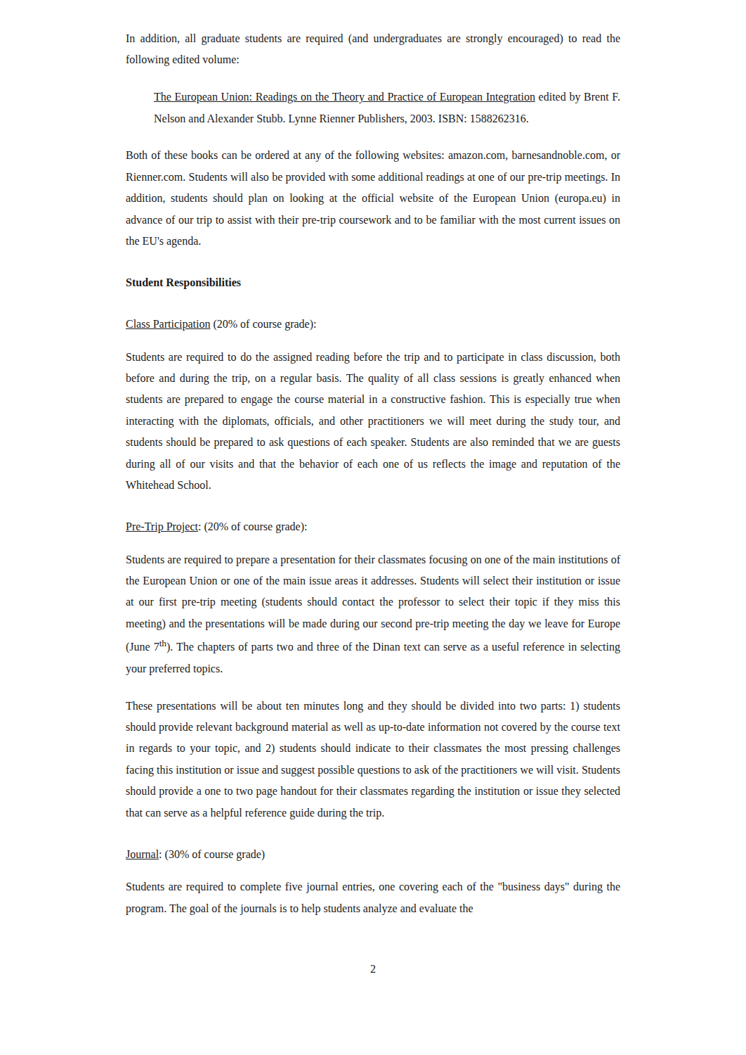In addition, all graduate students are required (and undergraduates are strongly encouraged) to read the following edited volume:
The European Union: Readings on the Theory and Practice of European Integration edited by Brent F. Nelson and Alexander Stubb. Lynne Rienner Publishers, 2003. ISBN: 1588262316.
Both of these books can be ordered at any of the following websites: amazon.com, barnesandnoble.com, or Rienner.com. Students will also be provided with some additional readings at one of our pre-trip meetings. In addition, students should plan on looking at the official website of the European Union (europa.eu) in advance of our trip to assist with their pre-trip coursework and to be familiar with the most current issues on the EU's agenda.
Student Responsibilities
Class Participation (20% of course grade):
Students are required to do the assigned reading before the trip and to participate in class discussion, both before and during the trip, on a regular basis. The quality of all class sessions is greatly enhanced when students are prepared to engage the course material in a constructive fashion. This is especially true when interacting with the diplomats, officials, and other practitioners we will meet during the study tour, and students should be prepared to ask questions of each speaker. Students are also reminded that we are guests during all of our visits and that the behavior of each one of us reflects the image and reputation of the Whitehead School.
Pre-Trip Project: (20% of course grade):
Students are required to prepare a presentation for their classmates focusing on one of the main institutions of the European Union or one of the main issue areas it addresses. Students will select their institution or issue at our first pre-trip meeting (students should contact the professor to select their topic if they miss this meeting) and the presentations will be made during our second pre-trip meeting the day we leave for Europe (June 7th). The chapters of parts two and three of the Dinan text can serve as a useful reference in selecting your preferred topics.
These presentations will be about ten minutes long and they should be divided into two parts: 1) students should provide relevant background material as well as up-to-date information not covered by the course text in regards to your topic, and 2) students should indicate to their classmates the most pressing challenges facing this institution or issue and suggest possible questions to ask of the practitioners we will visit. Students should provide a one to two page handout for their classmates regarding the institution or issue they selected that can serve as a helpful reference guide during the trip.
Journal: (30% of course grade)
Students are required to complete five journal entries, one covering each of the "business days" during the program. The goal of the journals is to help students analyze and evaluate the
2